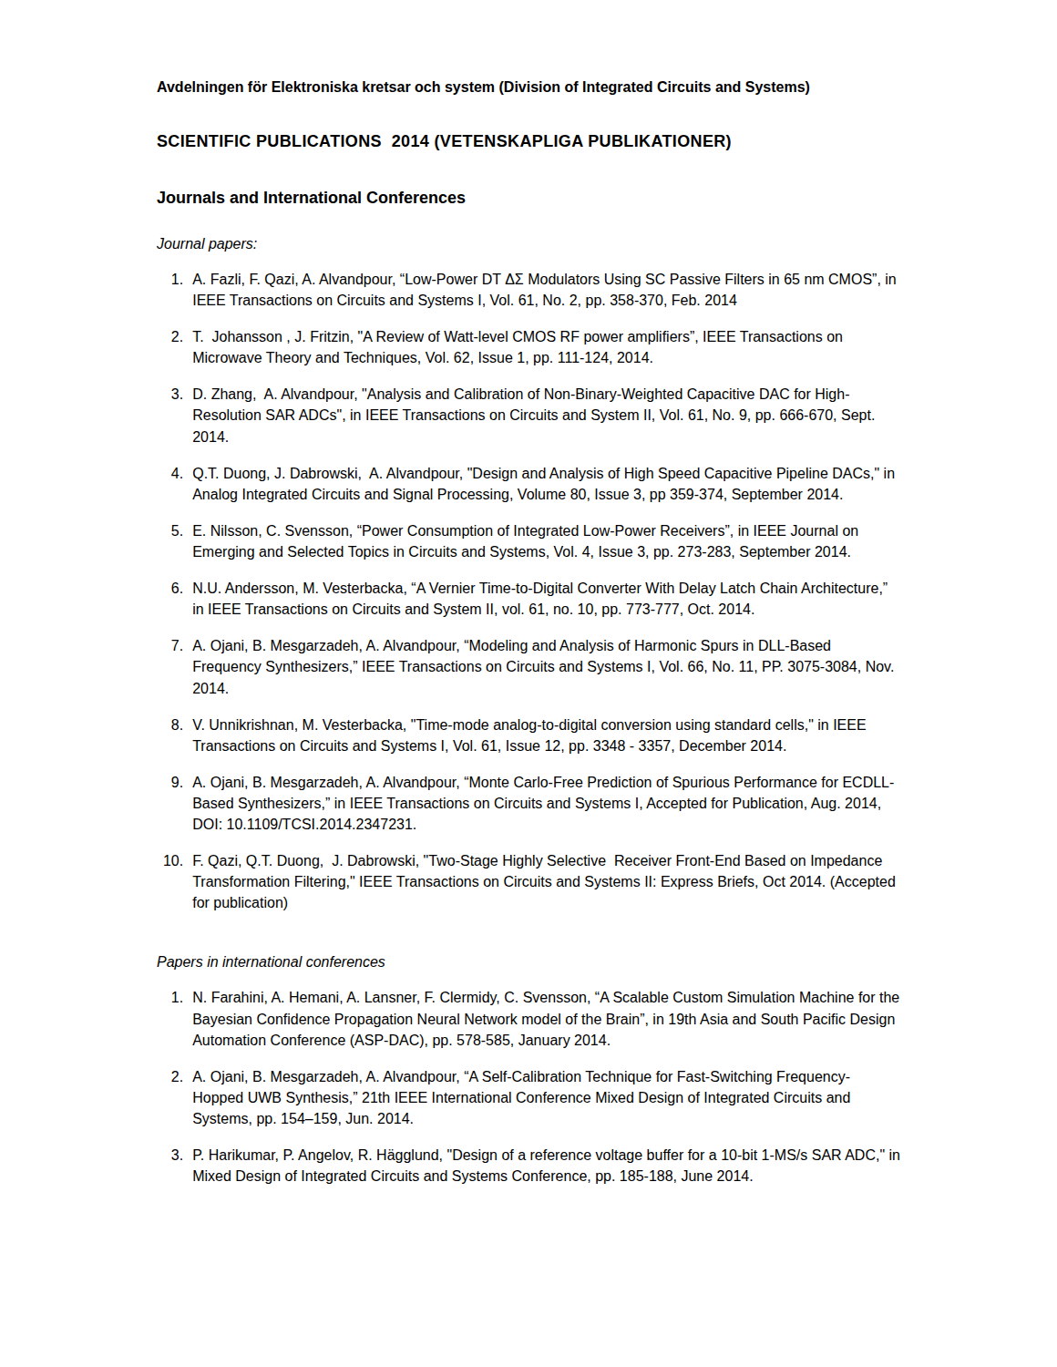Avdelningen för Elektroniska kretsar och system (Division of Integrated Circuits and Systems)
SCIENTIFIC PUBLICATIONS 2014 (VETENSKAPLIGA PUBLIKATIONER)
Journals and International Conferences
Journal papers:
A. Fazli, F. Qazi, A. Alvandpour, “Low-Power DT ΔΣ Modulators Using SC Passive Filters in 65 nm CMOS”, in IEEE Transactions on Circuits and Systems I, Vol. 61, No. 2, pp. 358-370, Feb. 2014
T. Johansson , J. Fritzin, "A Review of Watt-level CMOS RF power amplifiers”, IEEE Transactions on Microwave Theory and Techniques, Vol. 62, Issue 1, pp. 111-124, 2014.
D. Zhang, A. Alvandpour, "Analysis and Calibration of Non-Binary-Weighted Capacitive DAC for High-Resolution SAR ADCs", in IEEE Transactions on Circuits and System II, Vol. 61, No. 9, pp. 666-670, Sept. 2014.
Q.T. Duong, J. Dabrowski, A. Alvandpour, "Design and Analysis of High Speed Capacitive Pipeline DACs," in Analog Integrated Circuits and Signal Processing, Volume 80, Issue 3, pp 359-374, September 2014.
E. Nilsson, C. Svensson, “Power Consumption of Integrated Low-Power Receivers”, in IEEE Journal on Emerging and Selected Topics in Circuits and Systems, Vol. 4, Issue 3, pp. 273-283, September 2014.
N.U. Andersson, M. Vesterbacka, “A Vernier Time-to-Digital Converter With Delay Latch Chain Architecture,” in IEEE Transactions on Circuits and System II, vol. 61, no. 10, pp. 773-777, Oct. 2014.
A. Ojani, B. Mesgarzadeh, A. Alvandpour, “Modeling and Analysis of Harmonic Spurs in DLL-Based Frequency Synthesizers,” IEEE Transactions on Circuits and Systems I, Vol. 66, No. 11, PP. 3075-3084, Nov. 2014.
V. Unnikrishnan, M. Vesterbacka, "Time-mode analog-to-digital conversion using standard cells," in IEEE Transactions on Circuits and Systems I, Vol. 61, Issue 12, pp. 3348 - 3357, December 2014.
A. Ojani, B. Mesgarzadeh, A. Alvandpour, “Monte Carlo-Free Prediction of Spurious Performance for ECDLL-Based Synthesizers,” in IEEE Transactions on Circuits and Systems I, Accepted for Publication, Aug. 2014, DOI: 10.1109/TCSI.2014.2347231.
F. Qazi, Q.T. Duong, J. Dabrowski, "Two-Stage Highly Selective Receiver Front-End Based on Impedance Transformation Filtering," IEEE Transactions on Circuits and Systems II: Express Briefs, Oct 2014. (Accepted for publication)
Papers in international conferences
N. Farahini, A. Hemani, A. Lansner, F. Clermidy, C. Svensson, “A Scalable Custom Simulation Machine for the Bayesian Confidence Propagation Neural Network model of the Brain”, in 19th Asia and South Pacific Design Automation Conference (ASP-DAC), pp. 578-585, January 2014.
A. Ojani, B. Mesgarzadeh, A. Alvandpour, “A Self-Calibration Technique for Fast-Switching Frequency-Hopped UWB Synthesis,” 21th IEEE International Conference Mixed Design of Integrated Circuits and Systems, pp. 154–159, Jun. 2014.
P. Harikumar, P. Angelov, R. Hägglund, "Design of a reference voltage buffer for a 10-bit 1-MS/s SAR ADC," in Mixed Design of Integrated Circuits and Systems Conference, pp. 185-188, June 2014.